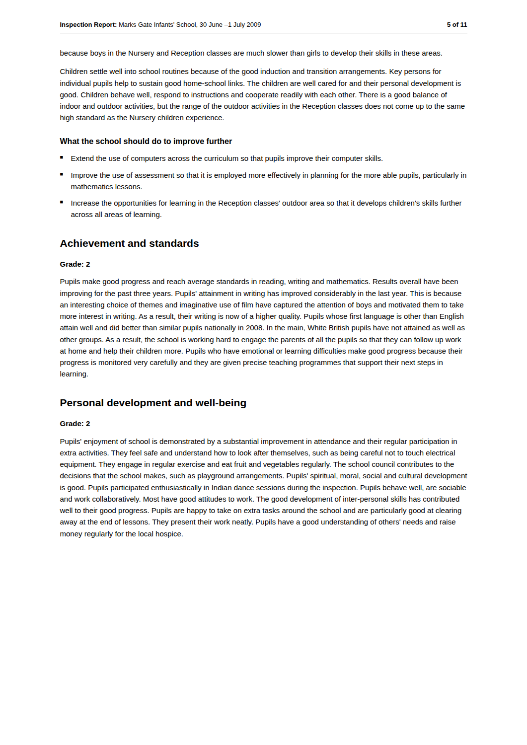Inspection Report: Marks Gate Infants' School, 30 June –1 July 2009
5 of 11
because boys in the Nursery and Reception classes are much slower than girls to develop their skills in these areas.
Children settle well into school routines because of the good induction and transition arrangements. Key persons for individual pupils help to sustain good home-school links. The children are well cared for and their personal development is good. Children behave well, respond to instructions and cooperate readily with each other. There is a good balance of indoor and outdoor activities, but the range of the outdoor activities in the Reception classes does not come up to the same high standard as the Nursery children experience.
What the school should do to improve further
Extend the use of computers across the curriculum so that pupils improve their computer skills.
Improve the use of assessment so that it is employed more effectively in planning for the more able pupils, particularly in mathematics lessons.
Increase the opportunities for learning in the Reception classes' outdoor area so that it develops children's skills further across all areas of learning.
Achievement and standards
Grade: 2
Pupils make good progress and reach average standards in reading, writing and mathematics. Results overall have been improving for the past three years. Pupils' attainment in writing has improved considerably in the last year. This is because an interesting choice of themes and imaginative use of film have captured the attention of boys and motivated them to take more interest in writing. As a result, their writing is now of a higher quality. Pupils whose first language is other than English attain well and did better than similar pupils nationally in 2008. In the main, White British pupils have not attained as well as other groups. As a result, the school is working hard to engage the parents of all the pupils so that they can follow up work at home and help their children more. Pupils who have emotional or learning difficulties make good progress because their progress is monitored very carefully and they are given precise teaching programmes that support their next steps in learning.
Personal development and well-being
Grade: 2
Pupils' enjoyment of school is demonstrated by a substantial improvement in attendance and their regular participation in extra activities. They feel safe and understand how to look after themselves, such as being careful not to touch electrical equipment. They engage in regular exercise and eat fruit and vegetables regularly. The school council contributes to the decisions that the school makes, such as playground arrangements. Pupils' spiritual, moral, social and cultural development is good. Pupils participated enthusiastically in Indian dance sessions during the inspection. Pupils behave well, are sociable and work collaboratively. Most have good attitudes to work. The good development of inter-personal skills has contributed well to their good progress. Pupils are happy to take on extra tasks around the school and are particularly good at clearing away at the end of lessons. They present their work neatly. Pupils have a good understanding of others' needs and raise money regularly for the local hospice.